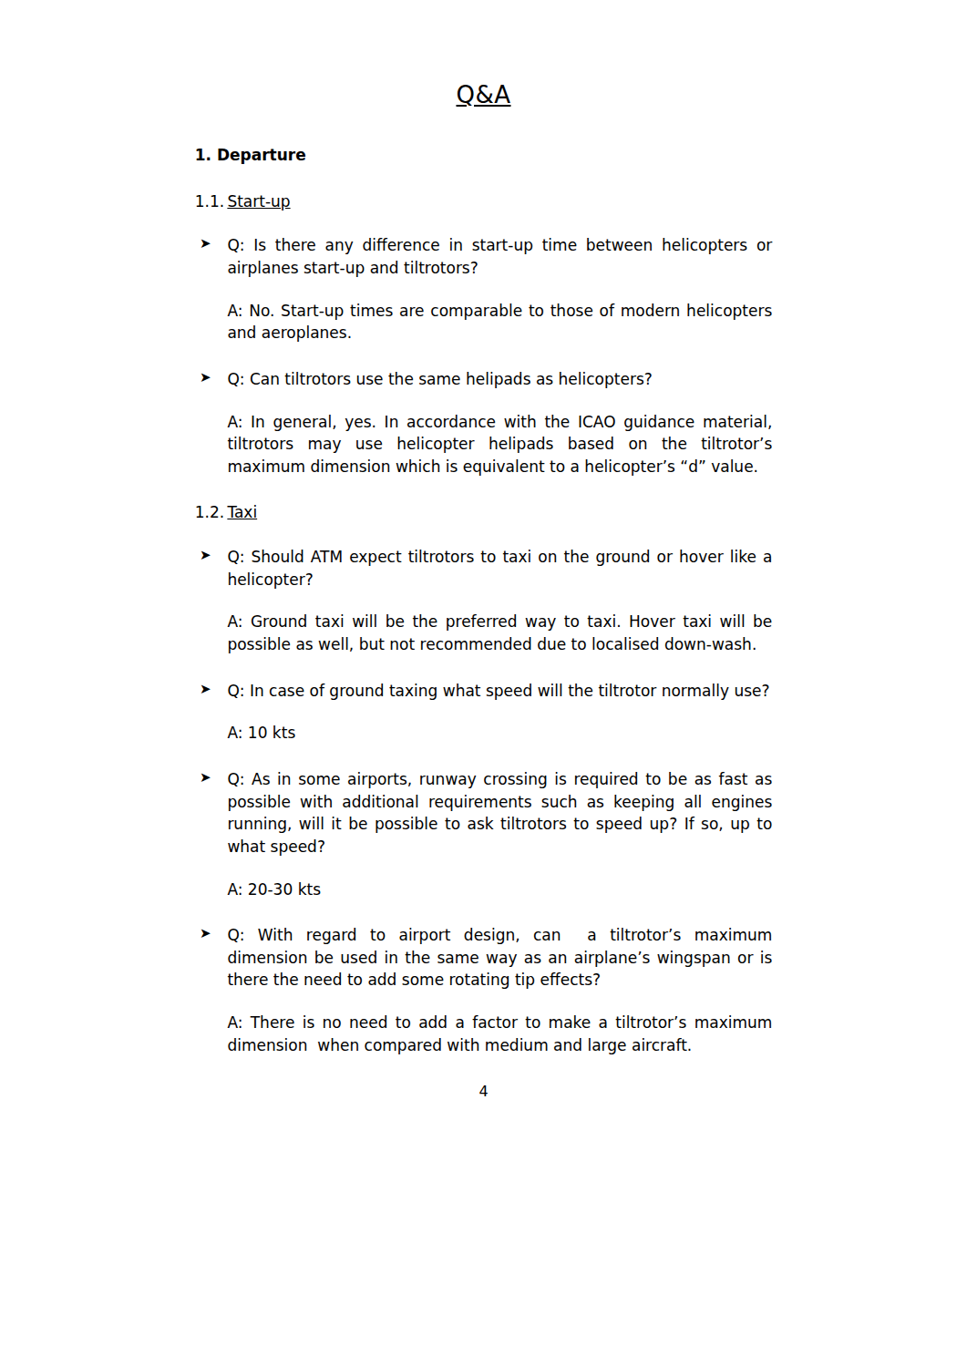Q&A
1. Departure
1.1. Start-up
Q: Is there any difference in start-up time between helicopters or airplanes start-up and tiltrotors?
A: No. Start-up times are comparable to those of modern helicopters and aeroplanes.
Q: Can tiltrotors use the same helipads as helicopters?
A: In general, yes. In accordance with the ICAO guidance material, tiltrotors may use helicopter helipads based on the tiltrotor’s maximum dimension which is equivalent to a helicopter’s “d” value.
1.2. Taxi
Q: Should ATM expect tiltrotors to taxi on the ground or hover like a helicopter?
A: Ground taxi will be the preferred way to taxi. Hover taxi will be possible as well, but not recommended due to localised down-wash.
Q: In case of ground taxing what speed will the tiltrotor normally use?
A: 10 kts
Q: As in some airports, runway crossing is required to be as fast as possible with additional requirements such as keeping all engines running, will it be possible to ask tiltrotors to speed up? If so, up to what speed?
A: 20-30 kts
Q: With regard to airport design, can a tiltrotor’s maximum dimension be used in the same way as an airplane’s wingspan or is there the need to add some rotating tip effects?
A: There is no need to add a factor to make a tiltrotor’s maximum dimension when compared with medium and large aircraft.
4